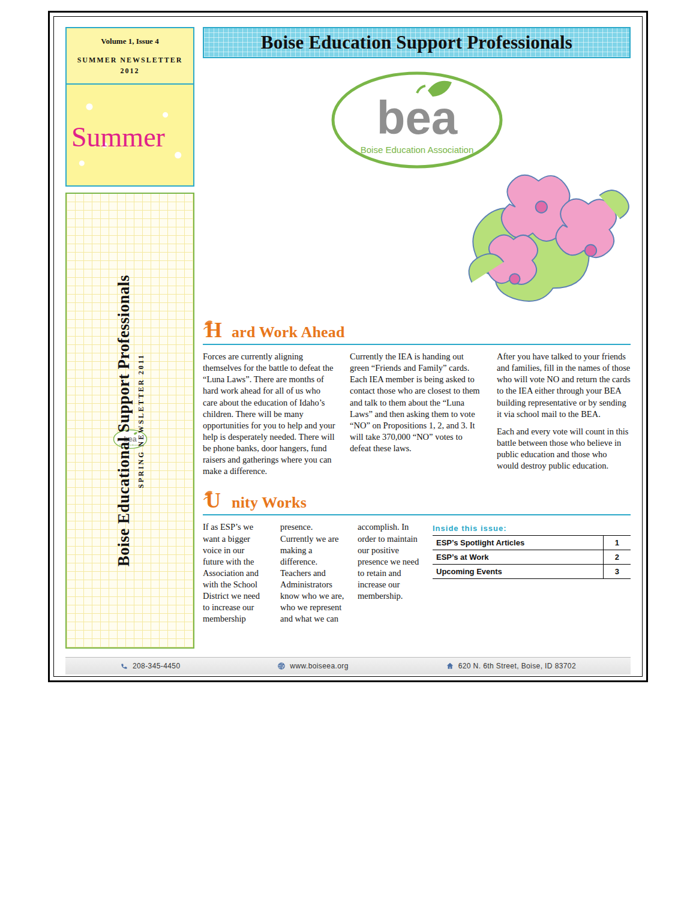Volume 1, Issue 4
SUMMER NEWSLETTER
2012
Summer
bea Boise Education Association
Boise Educational Support Professionals
SPRING NEWSLETTER 2011
Boise Education Support Professionals
bea Boise Education Association
H
ard Work Ahead
Forces are currently aligning themselves for the battle to defeat the “Luna Laws”. There are months of hard work ahead for all of us who care about the education of Idaho’s children. There will be many opportunities for you to help and your help is desperately needed. There will be phone banks, door hangers, fund raisers and gatherings where you can make a difference.
Currently the IEA is handing out green “Friends and Family” cards. Each IEA member is being asked to contact those who are closest to them and talk to them about the “Luna Laws” and then asking them to vote “NO” on Propositions 1, 2, and 3. It will take 370,000 “NO” votes to defeat these laws.
After you have talked to your friends and families, fill in the names of those who will vote NO and return the cards to the IEA either through your BEA building representative or by sending it via school mail to the BEA.
Each and every vote will count in this battle between those who believe in public education and those who would destroy public education.
U
nity Works
Inside this issue:
| ESP’s Spotlight Articles | 1 |
| ESP’s at Work | 2 |
| Upcoming Events | 3 |
If as ESP’s we want a bigger voice in our future with the Association and with the School District we need to increase our membership presence. Currently we are making a difference. Teachers and Administrators know who we are, who we represent and what we can accomplish. In order to maintain our positive presence we need to retain and increase our membership.
208-345-4450 www.boiseea.org 620 N. 6th Street, Boise, ID 83702